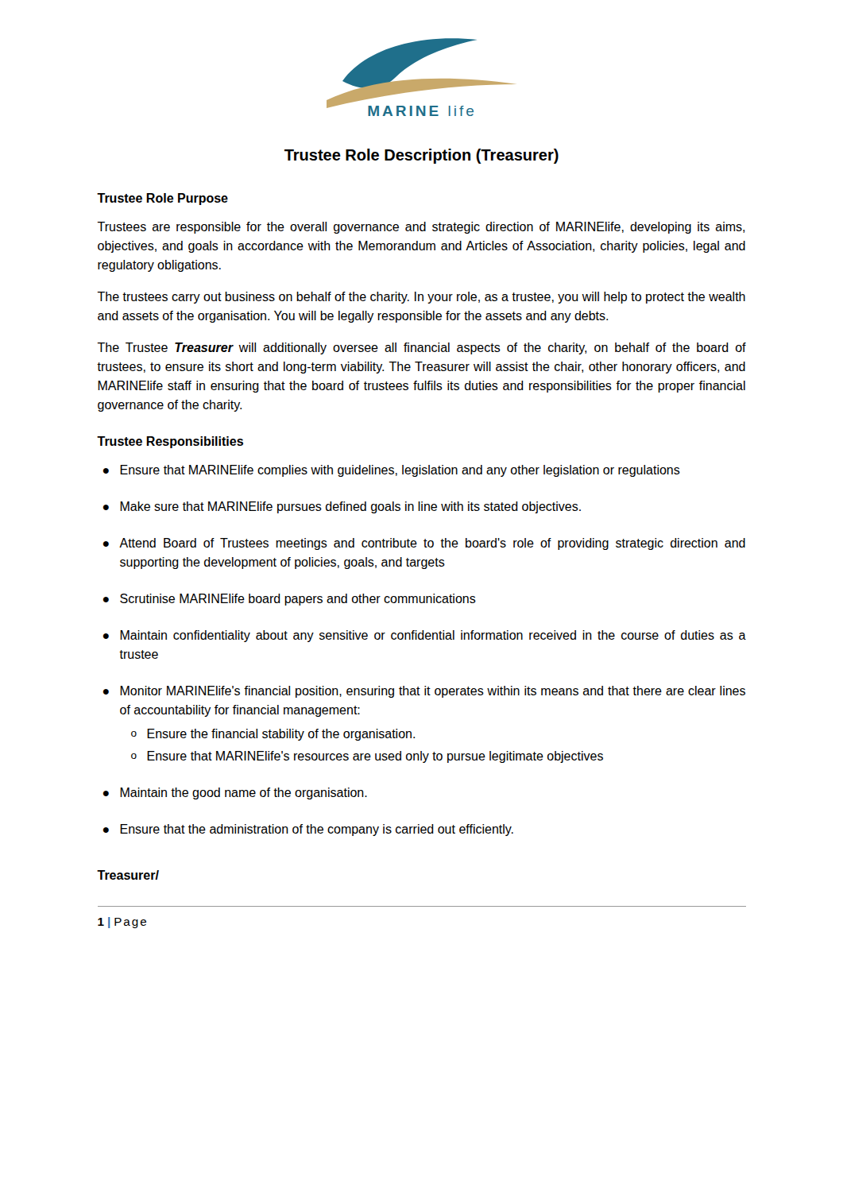MARINE life
Trustee Role Description (Treasurer)
Trustee Role Purpose
Trustees are responsible for the overall governance and strategic direction of MARINElife, developing its aims, objectives, and goals in accordance with the Memorandum and Articles of Association, charity policies, legal and regulatory obligations.
The trustees carry out business on behalf of the charity. In your role, as a trustee, you will help to protect the wealth and assets of the organisation. You will be legally responsible for the assets and any debts.
The Trustee Treasurer will additionally oversee all financial aspects of the charity, on behalf of the board of trustees, to ensure its short and long-term viability. The Treasurer will assist the chair, other honorary officers, and MARINElife staff in ensuring that the board of trustees fulfils its duties and responsibilities for the proper financial governance of the charity.
Trustee Responsibilities
Ensure that MARINElife complies with guidelines, legislation and any other legislation or regulations
Make sure that MARINElife pursues defined goals in line with its stated objectives.
Attend Board of Trustees meetings and contribute to the board's role of providing strategic direction and supporting the development of policies, goals, and targets
Scrutinise MARINElife board papers and other communications
Maintain confidentiality about any sensitive or confidential information received in the course of duties as a trustee
Monitor MARINElife's financial position, ensuring that it operates within its means and that there are clear lines of accountability for financial management:
Ensure the financial stability of the organisation.
Ensure that MARINElife's resources are used only to pursue legitimate objectives
Maintain the good name of the organisation.
Ensure that the administration of the company is carried out efficiently.
Treasurer/
1|Page